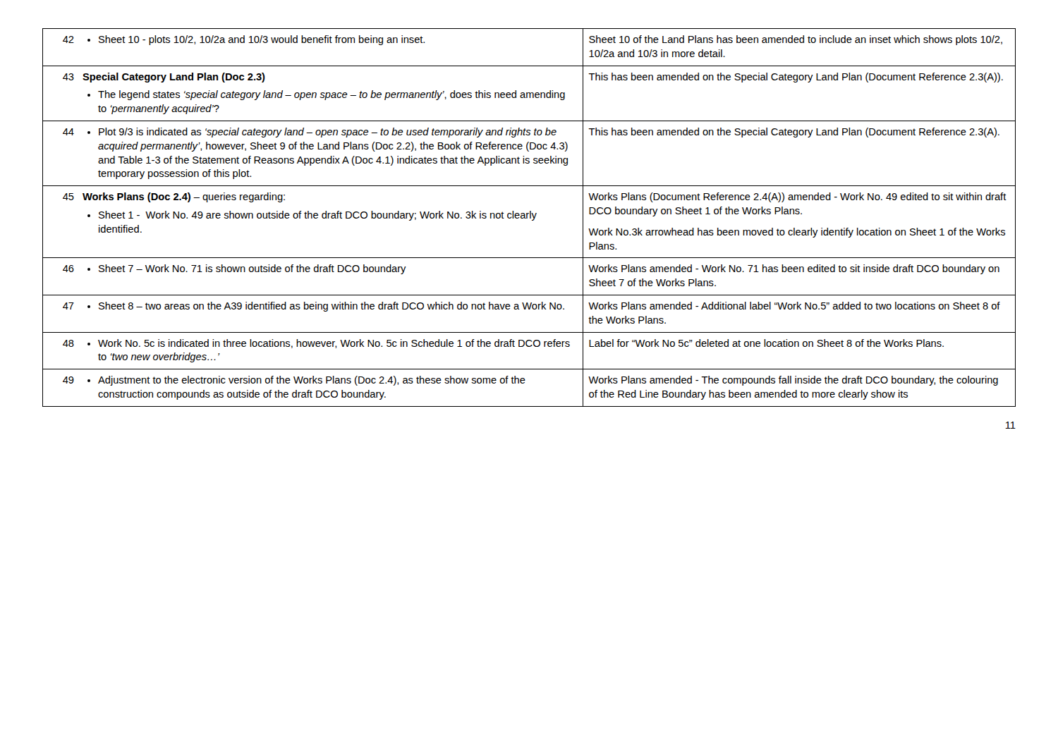| 42 | Sheet 10 - plots 10/2, 10/2a and 10/3 would benefit from being an inset. | Sheet 10 of the Land Plans has been amended to include an inset which shows plots 10/2, 10/2a and 10/3 in more detail. |
| 43 | Special Category Land Plan (Doc 2.3) The legend states ‘special category land – open space – to be permanently’ , does this need amending to ‘permanently acquired’ ? | This has been amended on the Special Category Land Plan (Document Reference 2.3(A)). |
| 44 | Plot 9/3 is indicated as ‘special category land – open space – to be used temporarily and rights to be acquired permanently’ , however, Sheet 9 of the Land Plans (Doc 2.2), the Book of Reference (Doc 4.3) and Table 1-3 of the Statement of Reasons Appendix A (Doc 4.1) indicates that the Applicant is seeking temporary possession of this plot. | This has been amended on the Special Category Land Plan (Document Reference 2.3(A). |
| 45 | Works Plans (Doc 2.4) – queries regarding: Sheet 1 - Work No. 49 are shown outside of the draft DCO boundary; Work No. 3k is not clearly identified. | Works Plans (Document Reference 2.4(A)) amended - Work No. 49 edited to sit within draft DCO boundary on Sheet 1 of the Works Plans. Work No.3k arrowhead has been moved to clearly identify location on Sheet 1 of the Works Plans. |
| 46 | Sheet 7 – Work No. 71 is shown outside of the draft DCO boundary | Works Plans amended - Work No. 71 has been edited to sit inside draft DCO boundary on Sheet 7 of the Works Plans. |
| 47 | Sheet 8 – two areas on the A39 identified as being within the draft DCO which do not have a Work No. | Works Plans amended - Additional label “Work No.5” added to two locations on Sheet 8 of the Works Plans. |
| 48 | Work No. 5c is indicated in three locations, however, Work No. 5c in Schedule 1 of the draft DCO refers to ‘two new overbridges…’ | Label for “Work No 5c” deleted at one location on Sheet 8 of the Works Plans. |
| 49 | Adjustment to the electronic version of the Works Plans (Doc 2.4), as these show some of the construction compounds as outside of the draft DCO boundary. | Works Plans amended - The compounds fall inside the draft DCO boundary, the colouring of the Red Line Boundary has been amended to more clearly show its |
11